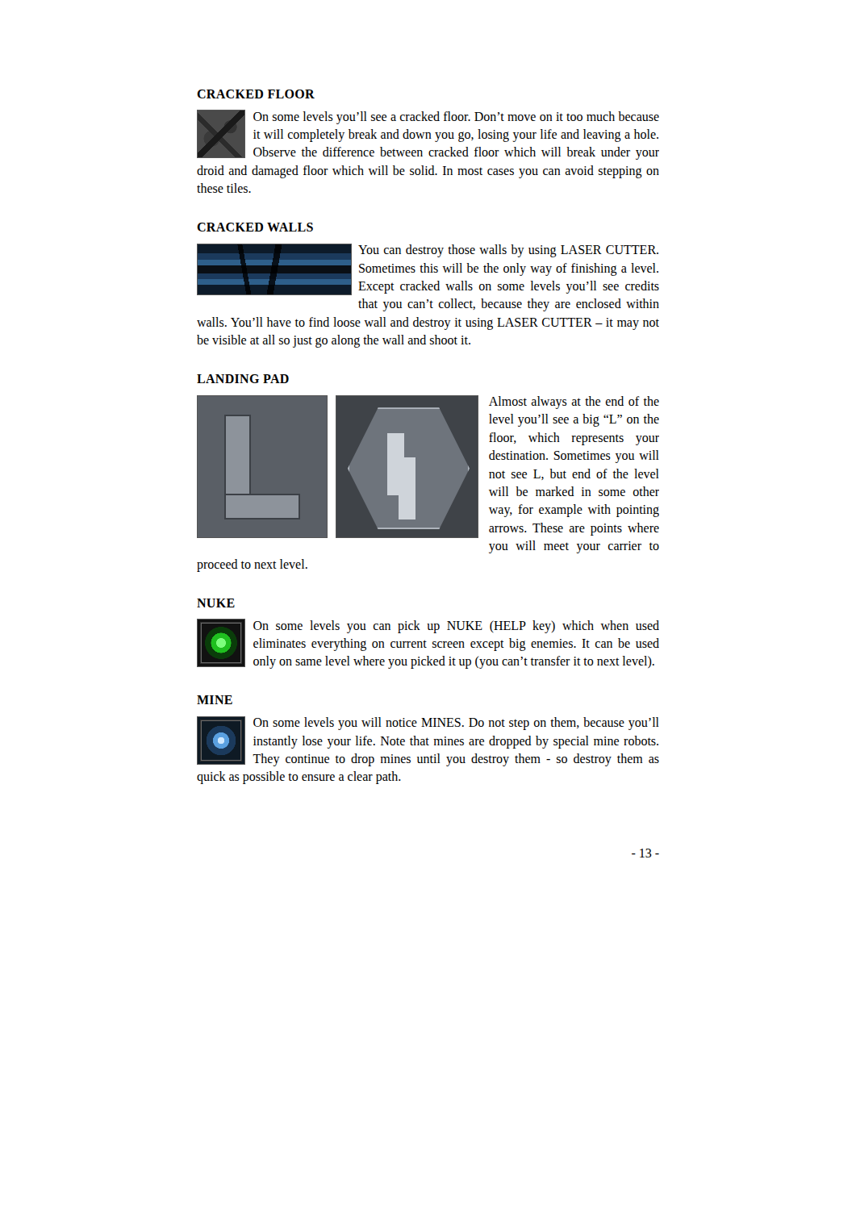CRACKED FLOOR
On some levels you’ll see a cracked floor. Don’t move on it too much because it will completely break and down you go, losing your life and leaving a hole. Observe the difference between cracked floor which will break under your droid and damaged floor which will be solid. In most cases you can avoid stepping on these tiles.
CRACKED WALLS
You can destroy those walls by using LASER CUTTER. Sometimes this will be the only way of finishing a level. Except cracked walls on some levels you’ll see credits that you can’t collect, because they are enclosed within walls. You’ll have to find loose wall and destroy it using LASER CUTTER – it may not be visible at all so just go along the wall and shoot it.
LANDING PAD
Almost always at the end of the level you’ll see a big “L” on the floor, which represents your destination. Sometimes you will not see L, but end of the level will be marked in some other way, for example with pointing arrows. These are points where you will meet your carrier to proceed to next level.
NUKE
On some levels you can pick up NUKE (HELP key) which when used eliminates everything on current screen except big enemies. It can be used only on same level where you picked it up (you can’t transfer it to next level).
MINE
On some levels you will notice MINES. Do not step on them, because you’ll instantly lose your life. Note that mines are dropped by special mine robots. They continue to drop mines until you destroy them - so destroy them as quick as possible to ensure a clear path.
- 13 -